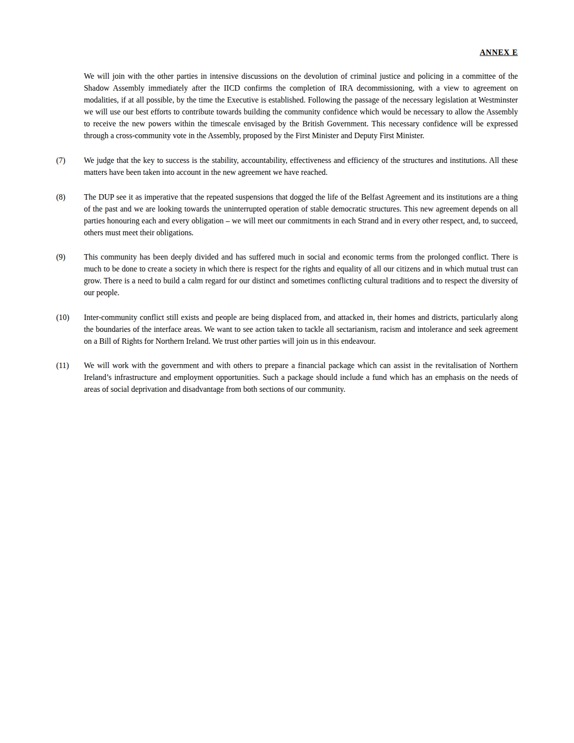ANNEX E
We will join with the other parties in intensive discussions on the devolution of criminal justice and policing in a committee of the Shadow Assembly immediately after the IICD confirms the completion of IRA decommissioning, with a view to agreement on modalities, if at all possible, by the time the Executive is established. Following the passage of the necessary legislation at Westminster we will use our best efforts to contribute towards building the community confidence which would be necessary to allow the Assembly to receive the new powers within the timescale envisaged by the British Government. This necessary confidence will be expressed through a cross-community vote in the Assembly, proposed by the First Minister and Deputy First Minister.
(7) We judge that the key to success is the stability, accountability, effectiveness and efficiency of the structures and institutions. All these matters have been taken into account in the new agreement we have reached.
(8) The DUP see it as imperative that the repeated suspensions that dogged the life of the Belfast Agreement and its institutions are a thing of the past and we are looking towards the uninterrupted operation of stable democratic structures. This new agreement depends on all parties honouring each and every obligation – we will meet our commitments in each Strand and in every other respect, and, to succeed, others must meet their obligations.
(9) This community has been deeply divided and has suffered much in social and economic terms from the prolonged conflict. There is much to be done to create a society in which there is respect for the rights and equality of all our citizens and in which mutual trust can grow. There is a need to build a calm regard for our distinct and sometimes conflicting cultural traditions and to respect the diversity of our people.
(10) Inter-community conflict still exists and people are being displaced from, and attacked in, their homes and districts, particularly along the boundaries of the interface areas. We want to see action taken to tackle all sectarianism, racism and intolerance and seek agreement on a Bill of Rights for Northern Ireland. We trust other parties will join us in this endeavour.
(11) We will work with the government and with others to prepare a financial package which can assist in the revitalisation of Northern Ireland’s infrastructure and employment opportunities. Such a package should include a fund which has an emphasis on the needs of areas of social deprivation and disadvantage from both sections of our community.